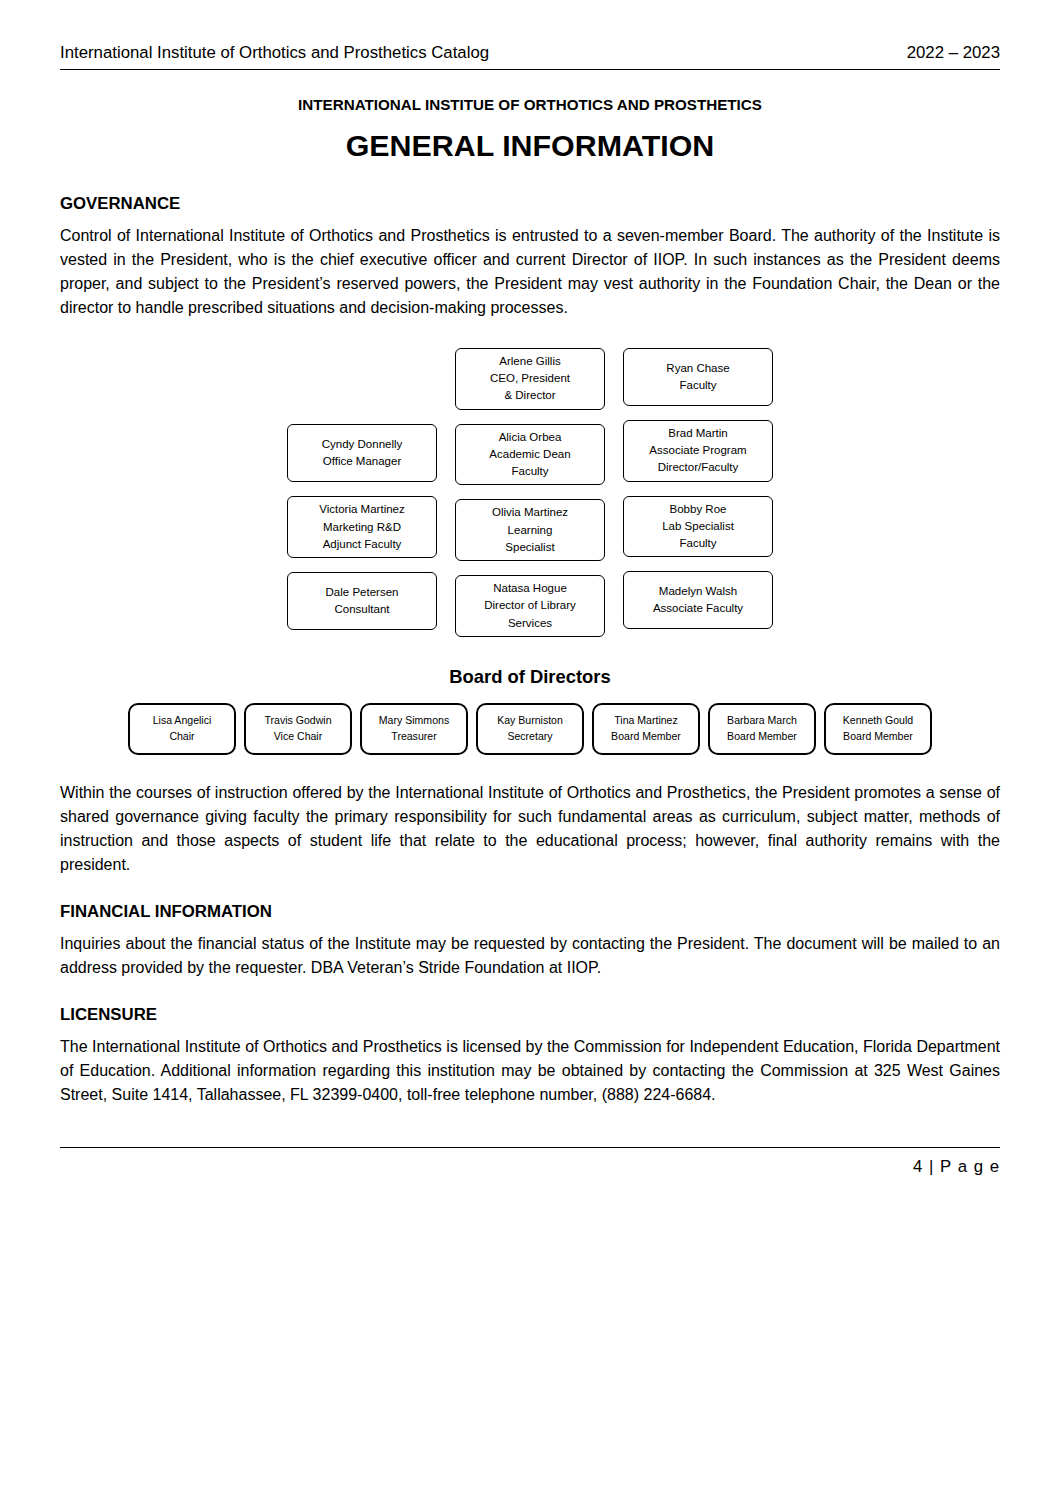International Institute of Orthotics and Prosthetics Catalog 2022 – 2023
INTERNATIONAL INSTITUE OF ORTHOTICS AND PROSTHETICS
GENERAL INFORMATION
GOVERNANCE
Control of International Institute of Orthotics and Prosthetics is entrusted to a seven-member Board. The authority of the Institute is vested in the President, who is the chief executive officer and current Director of IIOP. In such instances as the President deems proper, and subject to the President’s reserved powers, the President may vest authority in the Foundation Chair, the Dean or the director to handle prescribed situations and decision-making processes.
Cyndy Donnelly Office Manager
Victoria Martinez Marketing R&D Adjunct Faculty
Dale Petersen Consultant
Arlene Gillis CEO, President & Director
Alicia Orbea Academic Dean Faculty
Olivia Martinez Learning Specialist
Natasa Hogue Director of Library Services
Ryan Chase Faculty
Brad Martin Associate Program Director/Faculty
Bobby Roe Lab Specialist Faculty
Madelyn Walsh Associate Faculty
Board of Directors
Lisa Angelici Chair
Travis Godwin Vice Chair
Mary Simmons Treasurer
Kay Burniston Secretary
Tina Martinez Board Member
Barbara March Board Member
Kenneth Gould Board Member
Within the courses of instruction offered by the International Institute of Orthotics and Prosthetics, the President promotes a sense of shared governance giving faculty the primary responsibility for such fundamental areas as curriculum, subject matter, methods of instruction and those aspects of student life that relate to the educational process; however, final authority remains with the president.
FINANCIAL INFORMATION
Inquiries about the financial status of the Institute may be requested by contacting the President. The document will be mailed to an address provided by the requester. DBA Veteran’s Stride Foundation at IIOP.
LICENSURE
The International Institute of Orthotics and Prosthetics is licensed by the Commission for Independent Education, Florida Department of Education. Additional information regarding this institution may be obtained by contacting the Commission at 325 West Gaines Street, Suite 1414, Tallahassee, FL 32399-0400, toll-free telephone number, (888) 224-6684.
4 | P a g e